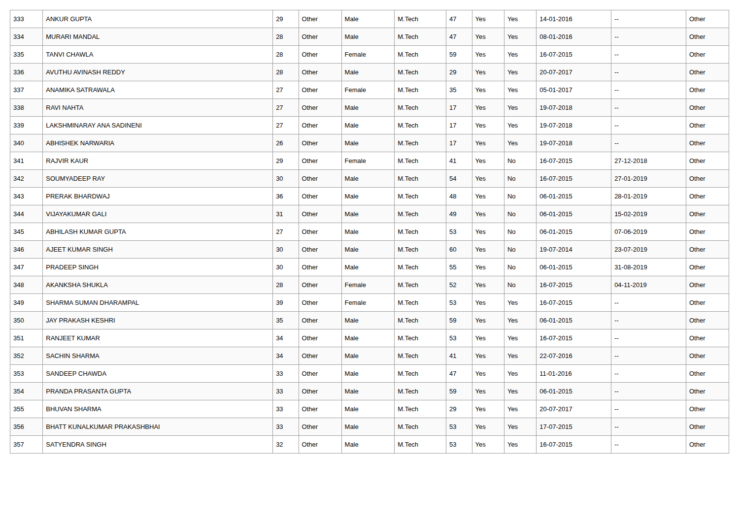| 333 | ANKUR GUPTA | 29 | Other | Male | M.Tech | 47 | Yes | Yes | 14-01-2016 | -- | Other |
| 334 | MURARI MANDAL | 28 | Other | Male | M.Tech | 47 | Yes | Yes | 08-01-2016 | -- | Other |
| 335 | TANVI CHAWLA | 28 | Other | Female | M.Tech | 59 | Yes | Yes | 16-07-2015 | -- | Other |
| 336 | AVUTHU AVINASH REDDY | 28 | Other | Male | M.Tech | 29 | Yes | Yes | 20-07-2017 | -- | Other |
| 337 | ANAMIKA SATRAWALA | 27 | Other | Female | M.Tech | 35 | Yes | Yes | 05-01-2017 | -- | Other |
| 338 | RAVI NAHTA | 27 | Other | Male | M.Tech | 17 | Yes | Yes | 19-07-2018 | -- | Other |
| 339 | LAKSHMINARAY ANA SADINENI | 27 | Other | Male | M.Tech | 17 | Yes | Yes | 19-07-2018 | -- | Other |
| 340 | ABHISHEK NARWARIA | 26 | Other | Male | M.Tech | 17 | Yes | Yes | 19-07-2018 | -- | Other |
| 341 | RAJVIR KAUR | 29 | Other | Female | M.Tech | 41 | Yes | No | 16-07-2015 | 27-12-2018 | Other |
| 342 | SOUMYADEEP RAY | 30 | Other | Male | M.Tech | 54 | Yes | No | 16-07-2015 | 27-01-2019 | Other |
| 343 | PRERAK BHARDWAJ | 36 | Other | Male | M.Tech | 48 | Yes | No | 06-01-2015 | 28-01-2019 | Other |
| 344 | VIJAYAKUMAR GALI | 31 | Other | Male | M.Tech | 49 | Yes | No | 06-01-2015 | 15-02-2019 | Other |
| 345 | ABHILASH KUMAR GUPTA | 27 | Other | Male | M.Tech | 53 | Yes | No | 06-01-2015 | 07-06-2019 | Other |
| 346 | AJEET KUMAR SINGH | 30 | Other | Male | M.Tech | 60 | Yes | No | 19-07-2014 | 23-07-2019 | Other |
| 347 | PRADEEP SINGH | 30 | Other | Male | M.Tech | 55 | Yes | No | 06-01-2015 | 31-08-2019 | Other |
| 348 | AKANKSHA SHUKLA | 28 | Other | Female | M.Tech | 52 | Yes | No | 16-07-2015 | 04-11-2019 | Other |
| 349 | SHARMA SUMAN DHARAMPAL | 39 | Other | Female | M.Tech | 53 | Yes | Yes | 16-07-2015 | -- | Other |
| 350 | JAY PRAKASH KESHRI | 35 | Other | Male | M.Tech | 59 | Yes | Yes | 06-01-2015 | -- | Other |
| 351 | RANJEET KUMAR | 34 | Other | Male | M.Tech | 53 | Yes | Yes | 16-07-2015 | -- | Other |
| 352 | SACHIN SHARMA | 34 | Other | Male | M.Tech | 41 | Yes | Yes | 22-07-2016 | -- | Other |
| 353 | SANDEEP CHAWDA | 33 | Other | Male | M.Tech | 47 | Yes | Yes | 11-01-2016 | -- | Other |
| 354 | PRANDA PRASANTA GUPTA | 33 | Other | Male | M.Tech | 59 | Yes | Yes | 06-01-2015 | -- | Other |
| 355 | BHUVAN SHARMA | 33 | Other | Male | M.Tech | 29 | Yes | Yes | 20-07-2017 | -- | Other |
| 356 | BHATT KUNALKUMAR PRAKASHBHAI | 33 | Other | Male | M.Tech | 53 | Yes | Yes | 17-07-2015 | -- | Other |
| 357 | SATYENDRA SINGH | 32 | Other | Male | M.Tech | 53 | Yes | Yes | 16-07-2015 | -- | Other |